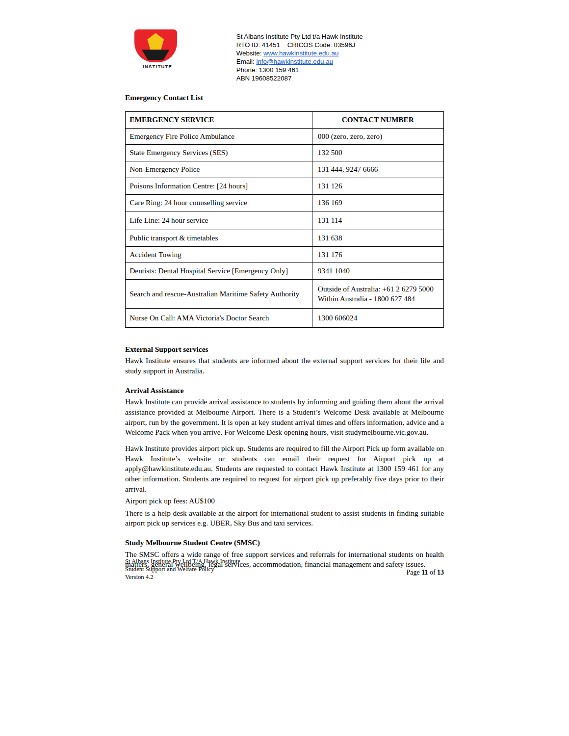INSTITUTE
St Albans Institute Pty Ltd t/a Hawk Institute
RTO ID: 41451 CRICOS Code: 03596J
Website: www.hawkinstitute.edu.au
Email: info@hawkinstitute.edu.au
Phone: 1300 159 461
ABN 19608522087
Emergency Contact List
| EMERGENCY SERVICE | CONTACT NUMBER |
| --- | --- |
| Emergency Fire Police Ambulance | 000 (zero, zero, zero) |
| State Emergency Services (SES) | 132 500 |
| Non-Emergency Police | 131 444, 9247 6666 |
| Poisons Information Centre: [24 hours] | 131 126 |
| Care Ring: 24 hour counselling service | 136 169 |
| Life Line: 24 hour service | 131 114 |
| Public transport & timetables | 131 638 |
| Accident Towing | 131 176 |
| Dentists: Dental Hospital Service [Emergency Only] | 9341 1040 |
| Search and rescue-Australian Maritime Safety Authority | Outside of Australia: +61 2 6279 5000 Within Australia - 1800 627 484 |
| Nurse On Call: AMA Victoria's Doctor Search | 1300 606024 |
External Support services
Hawk Institute ensures that students are informed about the external support services for their life and study support in Australia.
Arrival Assistance
Hawk Institute can provide arrival assistance to students by informing and guiding them about the arrival assistance provided at Melbourne Airport. There is a Student’s Welcome Desk available at Melbourne airport, run by the government. It is open at key student arrival times and offers information, advice and a Welcome Pack when you arrive. For Welcome Desk opening hours, visit studymelbourne.vic.gov.au.
Hawk Institute provides airport pick up. Students are required to fill the Airport Pick up form available on Hawk Institute’s website or students can email their request for Airport pick up at apply@hawkinstitute.edu.au. Students are requested to contact Hawk Institute at 1300 159 461 for any other information. Students are required to request for airport pick up preferably five days prior to their arrival.
Airport pick up fees: AU$100
There is a help desk available at the airport for international student to assist students in finding suitable airport pick up services e.g. UBER, Sky Bus and taxi services.
Study Melbourne Student Centre (SMSC)
The SMSC offers a wide range of free support services and referrals for international students on health matters, general wellbeing, legal services, accommodation, financial management and safety issues.
St Albans Institute Pty Ltd T/A Hawk Institute
Student Support and Welfare Policy
Version 4.2
Page 11 of 13